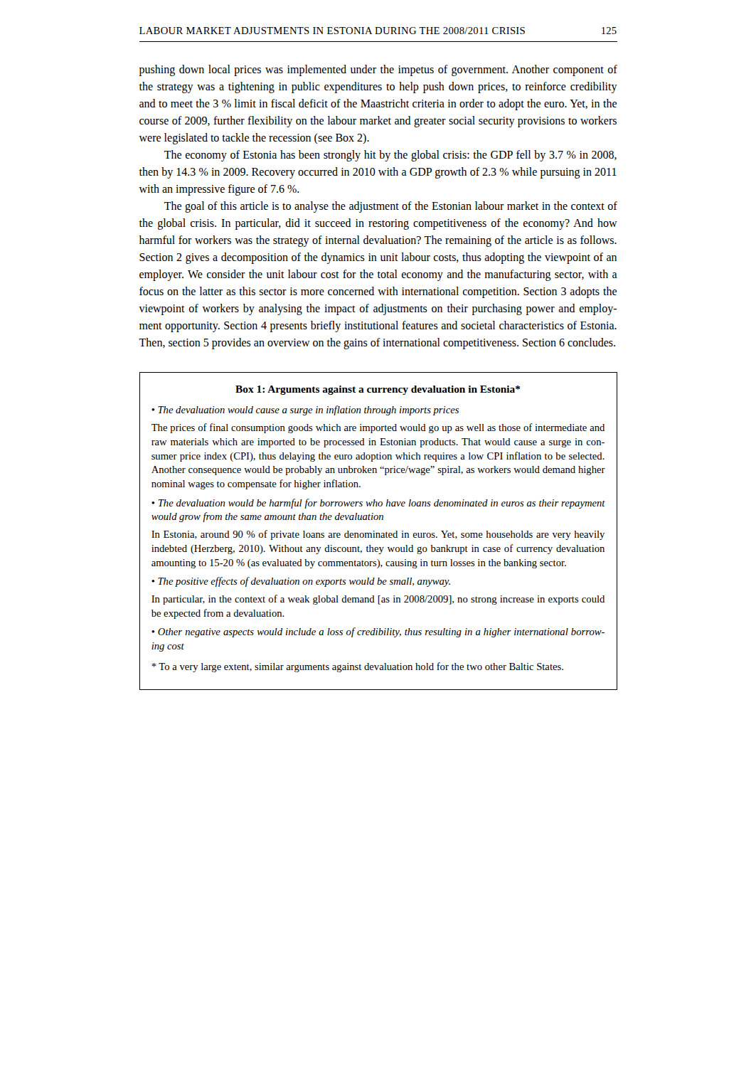Labour market adjustments in Estonia during the 2008/2011 crisis 125
pushing down local prices was implemented under the impetus of government. Another component of the strategy was a tightening in public expenditures to help push down prices, to reinforce credibility and to meet the 3 % limit in fiscal deficit of the Maastricht criteria in order to adopt the euro. Yet, in the course of 2009, further flexibility on the labour market and greater social security provisions to workers were legislated to tackle the recession (see Box 2).
The economy of Estonia has been strongly hit by the global crisis: the GDP fell by 3.7 % in 2008, then by 14.3 % in 2009. Recovery occurred in 2010 with a GDP growth of 2.3 % while pursuing in 2011 with an impressive figure of 7.6 %.
The goal of this article is to analyse the adjustment of the Estonian labour market in the context of the global crisis. In particular, did it succeed in restoring competitiveness of the economy? And how harmful for workers was the strategy of internal devaluation? The remaining of the article is as follows. Section 2 gives a decomposition of the dynamics in unit labour costs, thus adopting the viewpoint of an employer. We consider the unit labour cost for the total economy and the manufacturing sector, with a focus on the latter as this sector is more concerned with international competition. Section 3 adopts the viewpoint of workers by analysing the impact of adjustments on their purchasing power and employment opportunity. Section 4 presents briefly institutional features and societal characteristics of Estonia. Then, section 5 provides an overview on the gains of international competitiveness. Section 6 concludes.
Box 1: Arguments against a currency devaluation in Estonia*
The devaluation would cause a surge in inflation through imports prices
The prices of final consumption goods which are imported would go up as well as those of intermediate and raw materials which are imported to be processed in Estonian products. That would cause a surge in consumer price index (CPI), thus delaying the euro adoption which requires a low CPI inflation to be selected. Another consequence would be probably an unbroken “price/wage” spiral, as workers would demand higher nominal wages to compensate for higher inflation.
The devaluation would be harmful for borrowers who have loans denominated in euros as their repayment would grow from the same amount than the devaluation
In Estonia, around 90 % of private loans are denominated in euros. Yet, some households are very heavily indebted (Herzberg, 2010). Without any discount, they would go bankrupt in case of currency devaluation amounting to 15-20 % (as evaluated by commentators), causing in turn losses in the banking sector.
The positive effects of devaluation on exports would be small, anyway.
In particular, in the context of a weak global demand [as in 2008/2009], no strong increase in exports could be expected from a devaluation.
Other negative aspects would include a loss of credibility, thus resulting in a higher international borrowing cost
* To a very large extent, similar arguments against devaluation hold for the two other Baltic States.